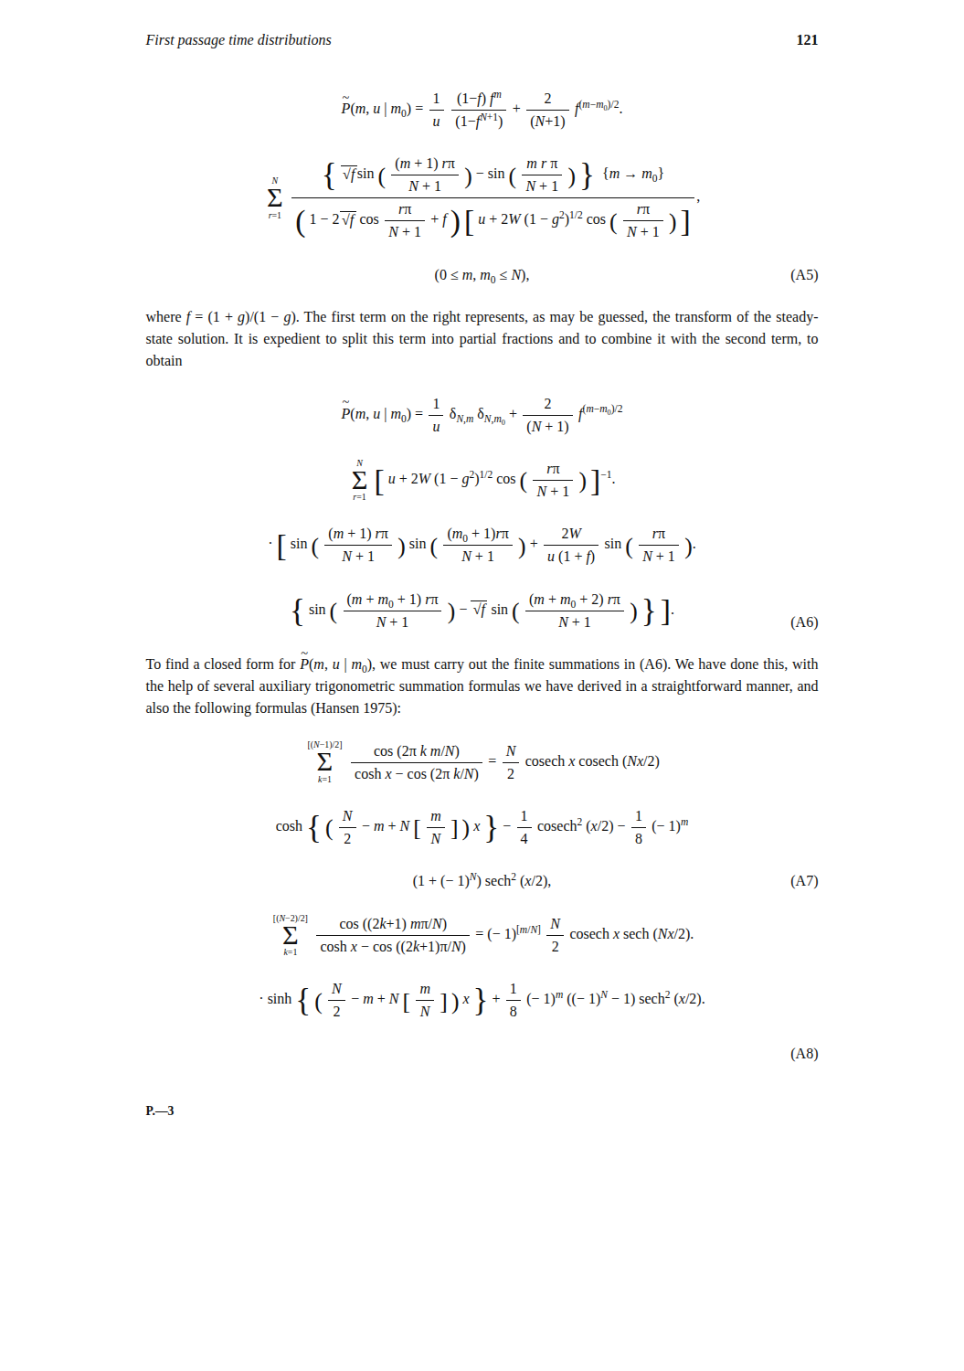First passage time distributions 121
P(m, u | m0) = 1 u (1−f) fm(1−fN+1) + 2(N+1) f(m−m0)/2.
N Σ r=1 { √fsin ( (m + 1) rπ N + 1 ) − sin ( m r π N + 1 ) } {m → m0} ( 1 − 2√f cos rπ N + 1 + f ) [ u + 2W (1 − g2)1/2 cos ( rπ N + 1 ) ] ,
(0 ≤ m, m0 ≤ N), (A5)
where f = (1 + g)/(1 − g). The first term on the right represents, as may be guessed, the transform of the steady-state solution. It is expedient to split this term into partial fractions and to combine it with the second term, to obtain
P(m, u | m0) = 1 u δN,m δN,m0 + 2(N + 1) f(m−m0)/2
N Σ r=1 [ u + 2W (1 − g2)1/2 cos ( rπ N + 1 ) ]−1.
· [ sin ( (m + 1) rπ N + 1 ) sin ( (m0 + 1)rπ N + 1 ) + 2W u (1 + f) sin ( rπ N + 1 ).
{ sin ( (m + m0 + 1) rπ N + 1 ) − √f sin ( (m + m0 + 2) rπ N + 1 ) } ]. (A6)
To find a closed form for P(m, u | m0), we must carry out the finite summations in (A6). We have done this, with the help of several auxiliary trigonometric summation formulas we have derived in a straightforward manner, and also the following formulas (Hansen 1975):
[(N−1)/2] Σ k=1 cos (2π k m/N) cosh x − cos (2π k/N) = N 2 cosech x cosech (Nx/2)
cosh { ( N 2 − m + N [ mN ] ) x } − 14 cosech2 (x/2) − 18 (− 1)m
(1 + (− 1)N) sech2 (x/2), (A7)
[(N−2)/2] Σ k=1 cos ((2k+1) mπ/N) cosh x − cos ((2k+1)π/N) = (− 1)[m/N] N 2 cosech x sech (Nx/2).
· sinh { ( N 2 − m + N [ mN ] ) x } + 18 (− 1)m ((− 1)N − 1) sech2 (x/2).
(A8)
P.—3